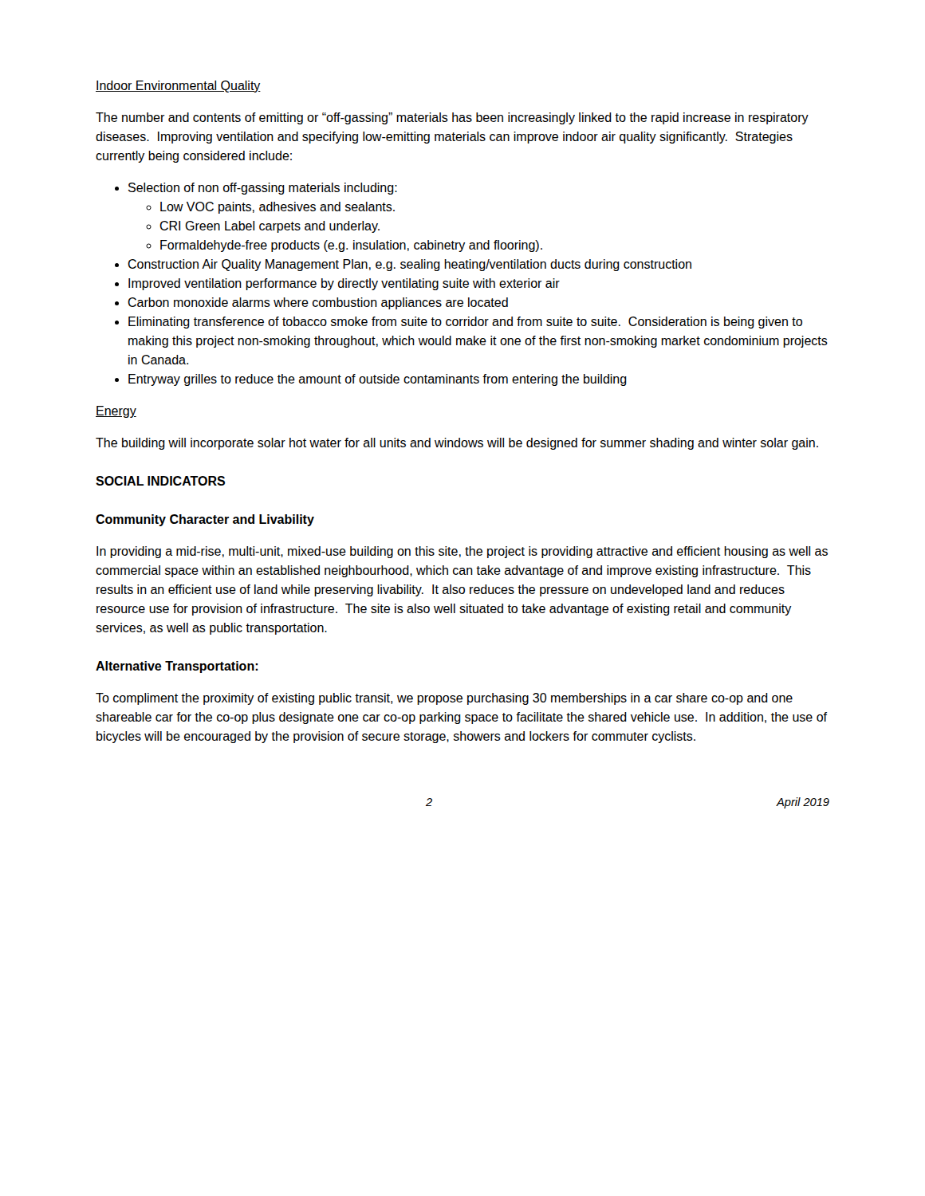Indoor Environmental Quality
The number and contents of emitting or “off-gassing” materials has been increasingly linked to the rapid increase in respiratory diseases. Improving ventilation and specifying low-emitting materials can improve indoor air quality significantly. Strategies currently being considered include:
Selection of non off-gassing materials including:
Low VOC paints, adhesives and sealants.
CRI Green Label carpets and underlay.
Formaldehyde-free products (e.g. insulation, cabinetry and flooring).
Construction Air Quality Management Plan, e.g. sealing heating/ventilation ducts during construction
Improved ventilation performance by directly ventilating suite with exterior air
Carbon monoxide alarms where combustion appliances are located
Eliminating transference of tobacco smoke from suite to corridor and from suite to suite. Consideration is being given to making this project non-smoking throughout, which would make it one of the first non-smoking market condominium projects in Canada.
Entryway grilles to reduce the amount of outside contaminants from entering the building
Energy
The building will incorporate solar hot water for all units and windows will be designed for summer shading and winter solar gain.
SOCIAL INDICATORS
Community Character and Livability
In providing a mid-rise, multi-unit, mixed-use building on this site, the project is providing attractive and efficient housing as well as commercial space within an established neighbourhood, which can take advantage of and improve existing infrastructure. This results in an efficient use of land while preserving livability. It also reduces the pressure on undeveloped land and reduces resource use for provision of infrastructure. The site is also well situated to take advantage of existing retail and community services, as well as public transportation.
Alternative Transportation:
To compliment the proximity of existing public transit, we propose purchasing 30 memberships in a car share co-op and one shareable car for the co-op plus designate one car co-op parking space to facilitate the shared vehicle use. In addition, the use of bicycles will be encouraged by the provision of secure storage, showers and lockers for commuter cyclists.
2 April 2019